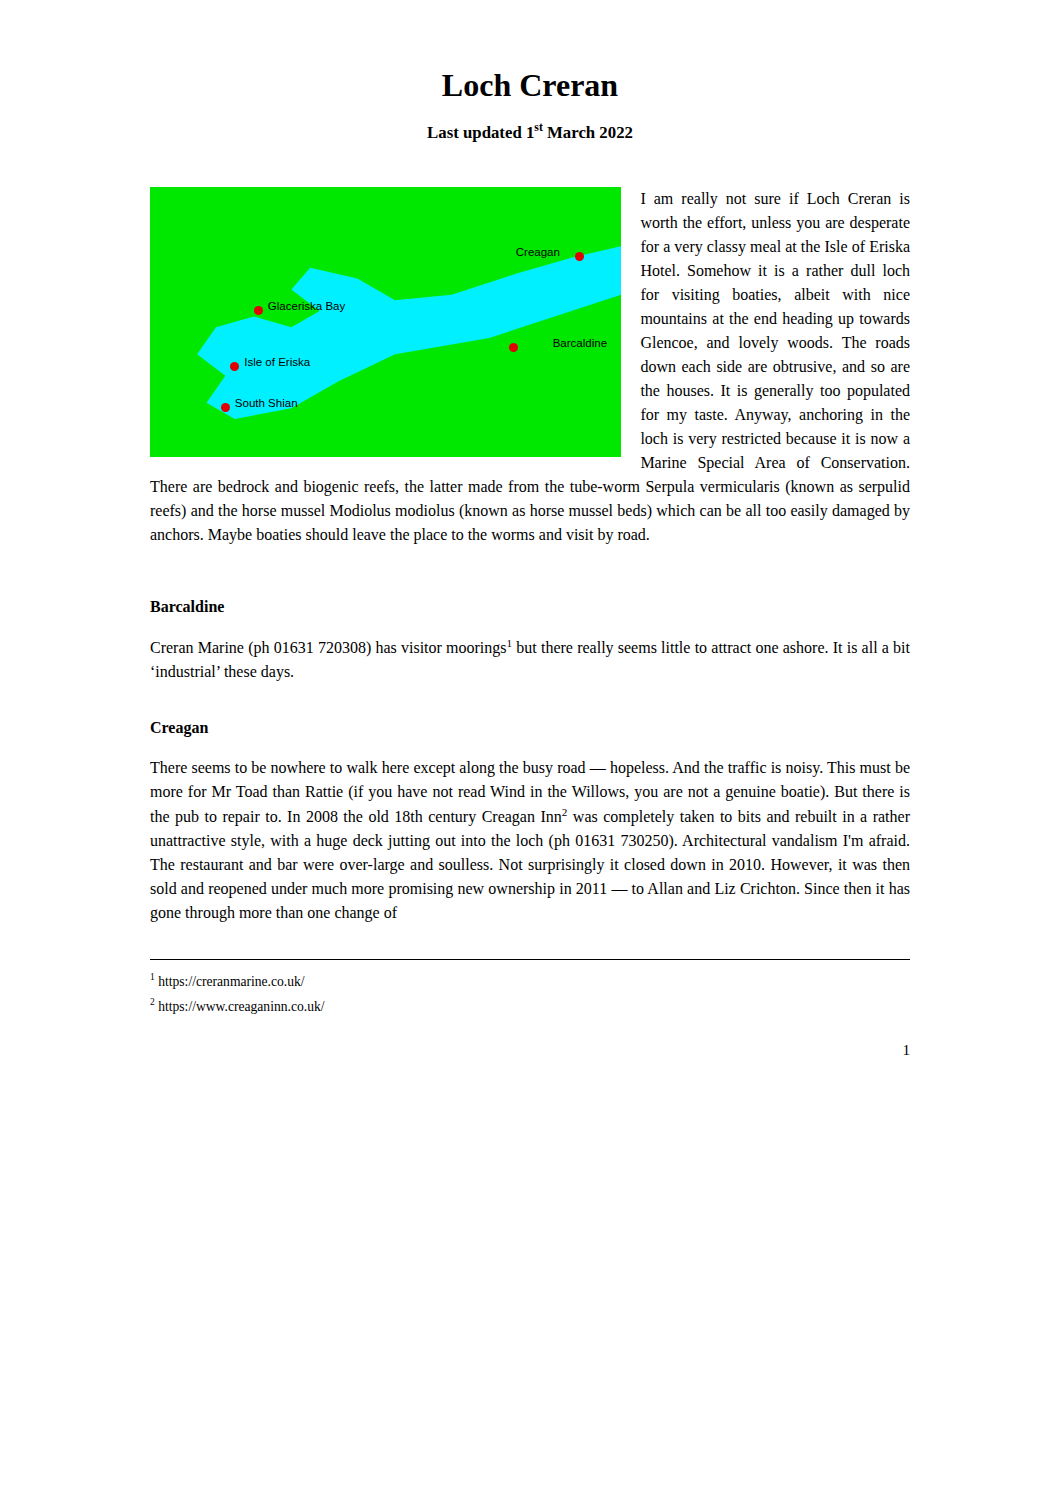Loch Creran
Last updated 1st March 2022
Creagan Glaceriska Bay Barcaldine Isle of Eriska South Shian
I am really not sure if Loch Creran is worth the effort, unless you are desperate for a very classy meal at the Isle of Eriska Hotel. Somehow it is a rather dull loch for visiting boaties, albeit with nice mountains at the end heading up towards Glencoe, and lovely woods. The roads down each side are obtrusive, and so are the houses. It is generally too populated for my taste. Anyway, anchoring in the loch is very restricted because it is now a Marine Special Area of Conservation. There are bedrock and biogenic reefs, the latter made from the tube-worm Serpula vermicularis (known as serpulid reefs) and the horse mussel Modiolus modiolus (known as horse mussel beds) which can be all too easily damaged by anchors. Maybe boaties should leave the place to the worms and visit by road.
Barcaldine
Creran Marine (ph 01631 720308) has visitor moorings1 but there really seems little to attract one ashore. It is all a bit ‘industrial’ these days.
Creagan
There seems to be nowhere to walk here except along the busy road — hopeless. And the traffic is noisy. This must be more for Mr Toad than Rattie (if you have not read Wind in the Willows, you are not a genuine boatie). But there is the pub to repair to. In 2008 the old 18th century Creagan Inn2 was completely taken to bits and rebuilt in a rather unattractive style, with a huge deck jutting out into the loch (ph 01631 730250). Architectural vandalism I'm afraid. The restaurant and bar were over-large and soulless. Not surprisingly it closed down in 2010. However, it was then sold and reopened under much more promising new ownership in 2011 — to Allan and Liz Crichton. Since then it has gone through more than one change of
1 https://creranmarine.co.uk/
2 https://www.creaganinn.co.uk/
1